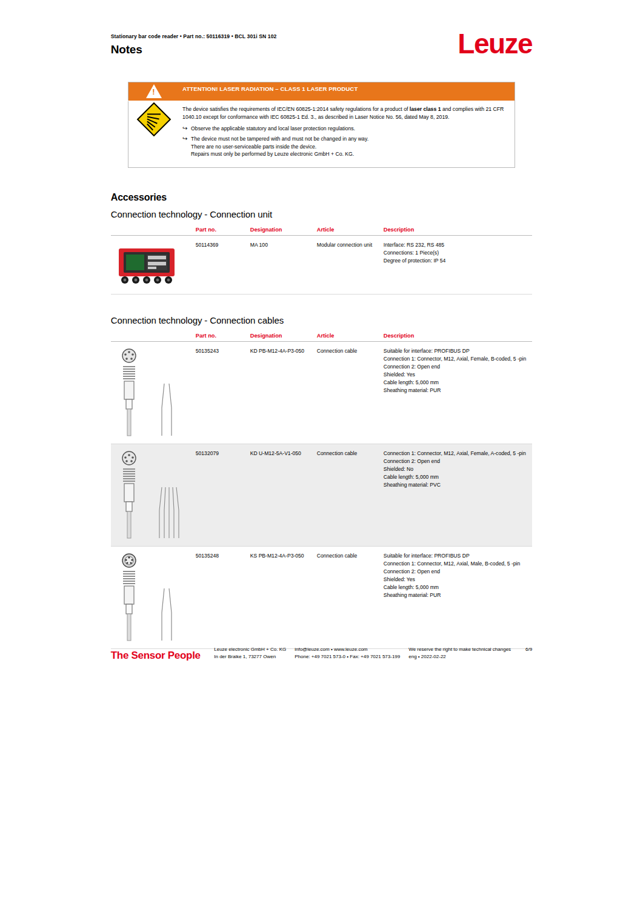Stationary bar code reader • Part no.: 50116319 • BCL 301i SN 102
Notes
Leuze
| | ATTENTION! LASER RADIATION – CLASS 1 LASER PRODUCT |
| | The device satisfies the requirements of IEC/EN 60825-1:2014 safety regulations for a product of laser class 1 and complies with 21 CFR 1040.10 except for conformance with IEC 60825-1 Ed. 3., as described in Laser Notice No. 56, dated May 8, 2019. Observe the applicable statutory and local laser protection regulations. The device must not be tampered with and must not be changed in any way. There are no user-serviceable parts inside the device. Repairs must only be performed by Leuze electronic GmbH + Co. KG. |
Accessories
Connection technology - Connection unit
| | Part no. | Designation | Article | Description |
| --- | --- | --- | --- | --- |
| | 50114369 | MA 100 | Modular connection unit | Interface: RS 232, RS 485 Connections: 1 Piece(s) Degree of protection: IP 54 |
Connection technology - Connection cables
| | Part no. | Designation | Article | Description |
| --- | --- | --- | --- | --- |
| | 50135243 | KD PB-M12-4A-P3-050 | Connection cable | Suitable for interface: PROFIBUS DP Connection 1: Connector, M12, Axial, Female, B-coded, 5 -pin Connection 2: Open end Shielded: Yes Cable length: 5,000 mm Sheathing material: PUR |
| | 50132079 | KD U-M12-5A-V1-050 | Connection cable | Connection 1: Connector, M12, Axial, Female, A-coded, 5 -pin Connection 2: Open end Shielded: No Cable length: 5,000 mm Sheathing material: PVC |
| | 50135248 | KS PB-M12-4A-P3-050 | Connection cable | Suitable for interface: PROFIBUS DP Connection 1: Connector, M12, Axial, Male, B-coded, 5 -pin Connection 2: Open end Shielded: Yes Cable length: 5,000 mm Sheathing material: PUR |
The Sensor People
Leuze electronic GmbH + Co. KG
In der Braike 1, 73277 Owen
info@leuze.com • www.leuze.com
Phone: +49 7021 573-0 • Fax: +49 7021 573-199
We reserve the right to make technical changes
eng • 2022-02-22
6/9